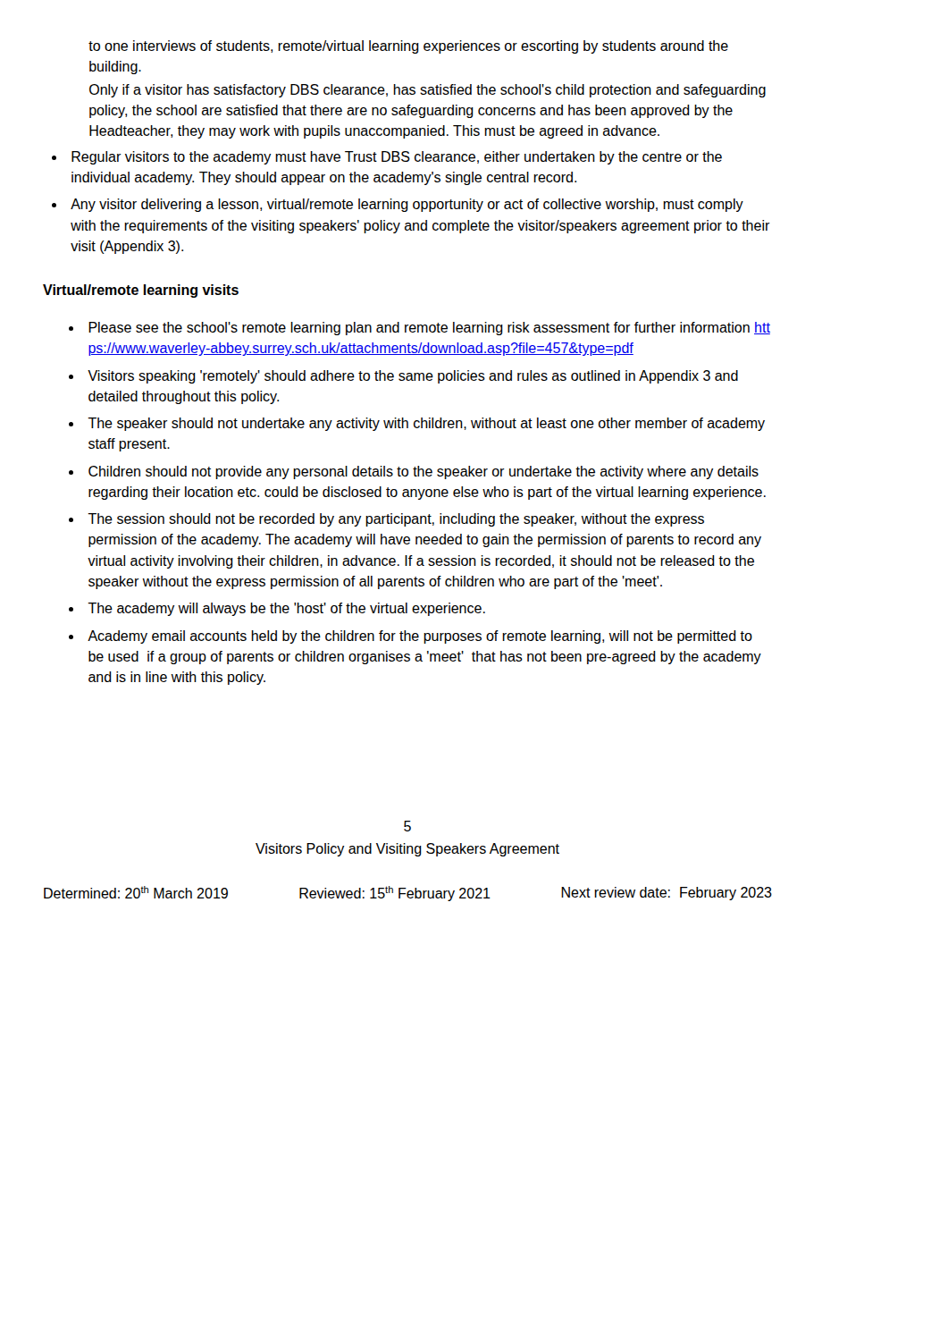to one interviews of students, remote/virtual learning experiences or escorting by students around the building.
Only if a visitor has satisfactory DBS clearance, has satisfied the school's child protection and safeguarding policy, the school are satisfied that there are no safeguarding concerns and has been approved by the Headteacher, they may work with pupils unaccompanied. This must be agreed in advance.
Regular visitors to the academy must have Trust DBS clearance, either undertaken by the centre or the individual academy. They should appear on the academy's single central record.
Any visitor delivering a lesson, virtual/remote learning opportunity or act of collective worship, must comply with the requirements of the visiting speakers' policy and complete the visitor/speakers agreement prior to their visit (Appendix 3).
Virtual/remote learning visits
Please see the school's remote learning plan and remote learning risk assessment for further information https://www.waverley-abbey.surrey.sch.uk/attachments/download.asp?file=457&type=pdf
Visitors speaking 'remotely' should adhere to the same policies and rules as outlined in Appendix 3 and detailed throughout this policy.
The speaker should not undertake any activity with children, without at least one other member of academy staff present.
Children should not provide any personal details to the speaker or undertake the activity where any details regarding their location etc. could be disclosed to anyone else who is part of the virtual learning experience.
The session should not be recorded by any participant, including the speaker, without the express permission of the academy. The academy will have needed to gain the permission of parents to record any virtual activity involving their children, in advance. If a session is recorded, it should not be released to the speaker without the express permission of all parents of children who are part of the 'meet'.
The academy will always be the 'host' of the virtual experience.
Academy email accounts held by the children for the purposes of remote learning, will not be permitted to be used if a group of parents or children organises a 'meet' that has not been pre-agreed by the academy and is in line with this policy.
5
Visitors Policy and Visiting Speakers Agreement
Determined: 20th March 2019 Reviewed: 15th February 2021 Next review date: February 2023